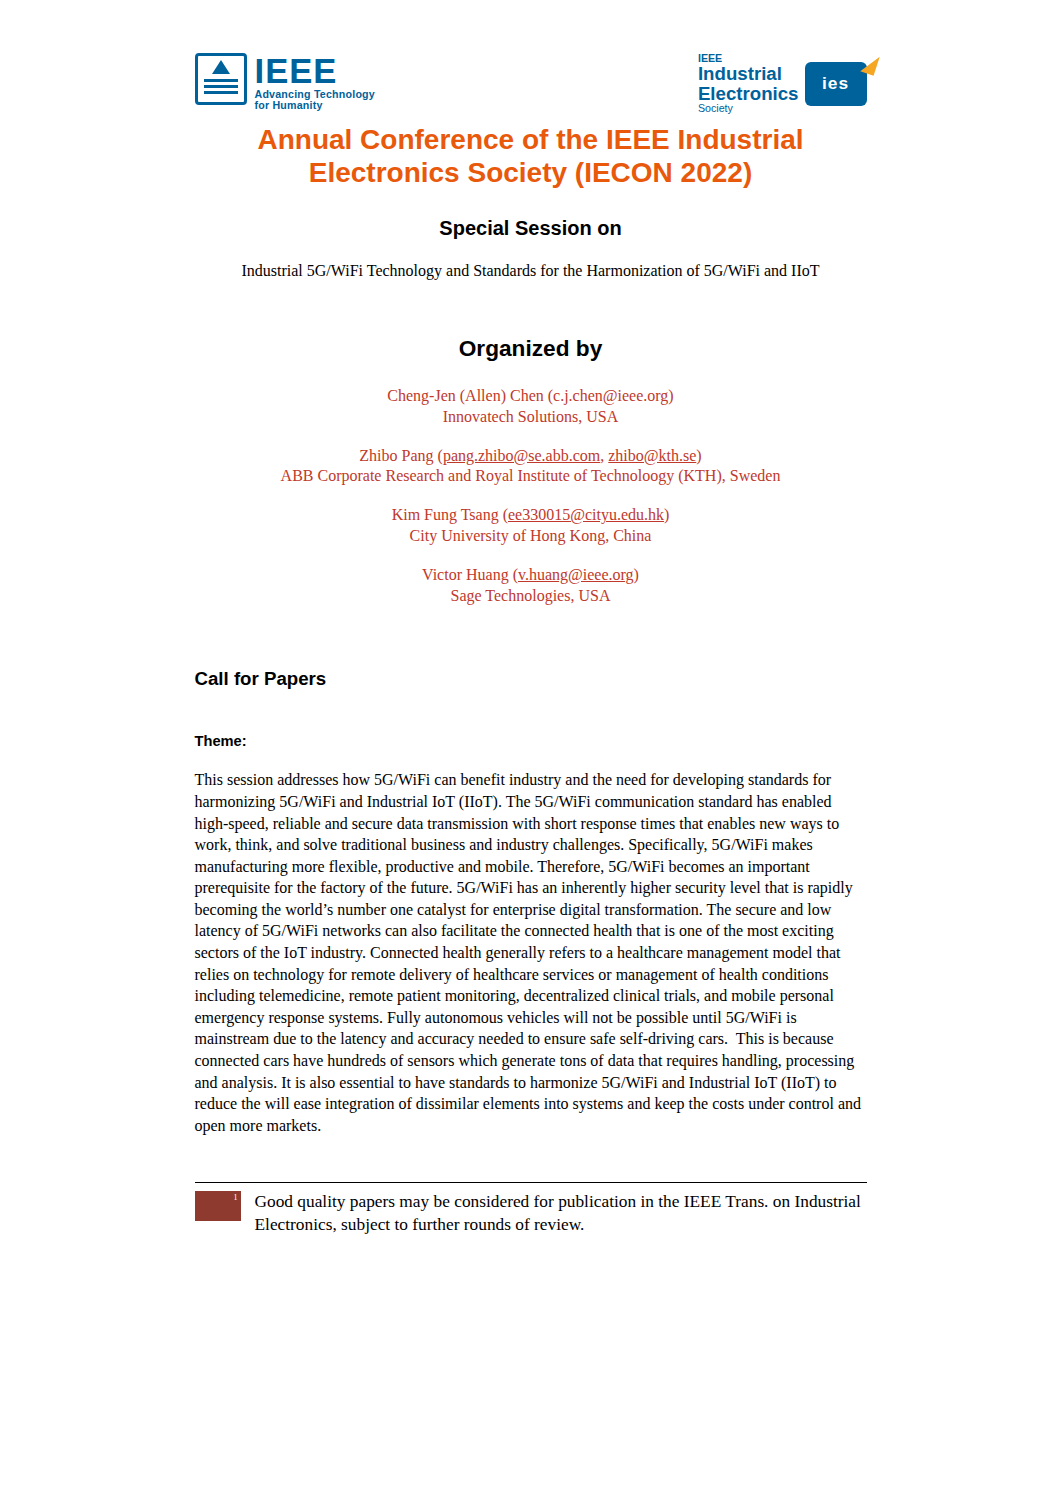IEEE Advancing Technology for Humanity
IEEE Industrial Electronics Society
ies
Annual Conference of the IEEE Industrial Electronics Society (IECON 2022)
Special Session on
Industrial 5G/WiFi Technology and Standards for the Harmonization of 5G/WiFi and IIoT
Organized by
Cheng-Jen (Allen) Chen (c.j.chen@ieee.org)
Innovatech Solutions, USA
Zhibo Pang (pang.zhibo@se.abb.com, zhibo@kth.se)
ABB Corporate Research and Royal Institute of Technoloogy (KTH), Sweden
Kim Fung Tsang (ee330015@cityu.edu.hk)
City University of Hong Kong, China
Victor Huang (v.huang@ieee.org)
Sage Technologies, USA
Call for Papers
Theme:
This session addresses how 5G/WiFi can benefit industry and the need for developing standards for harmonizing 5G/WiFi and Industrial IoT (IIoT). The 5G/WiFi communication standard has enabled high-speed, reliable and secure data transmission with short response times that enables new ways to work, think, and solve traditional business and industry challenges. Specifically, 5G/WiFi makes manufacturing more flexible, productive and mobile. Therefore, 5G/WiFi becomes an important prerequisite for the factory of the future. 5G/WiFi has an inherently higher security level that is rapidly becoming the world’s number one catalyst for enterprise digital transformation. The secure and low latency of 5G/WiFi networks can also facilitate the connected health that is one of the most exciting sectors of the IoT industry. Connected health generally refers to a healthcare management model that relies on technology for remote delivery of healthcare services or management of health conditions including telemedicine, remote patient monitoring, decentralized clinical trials, and mobile personal emergency response systems. Fully autonomous vehicles will not be possible until 5G/WiFi is mainstream due to the latency and accuracy needed to ensure safe self-driving cars. This is because connected cars have hundreds of sensors which generate tons of data that requires handling, processing and analysis. It is also essential to have standards to harmonize 5G/WiFi and Industrial IoT (IIoT) to reduce the will ease integration of dissimilar elements into systems and keep the costs under control and open more markets.
1
Good quality papers may be considered for publication in the IEEE Trans. on Industrial Electronics, subject to further rounds of review.